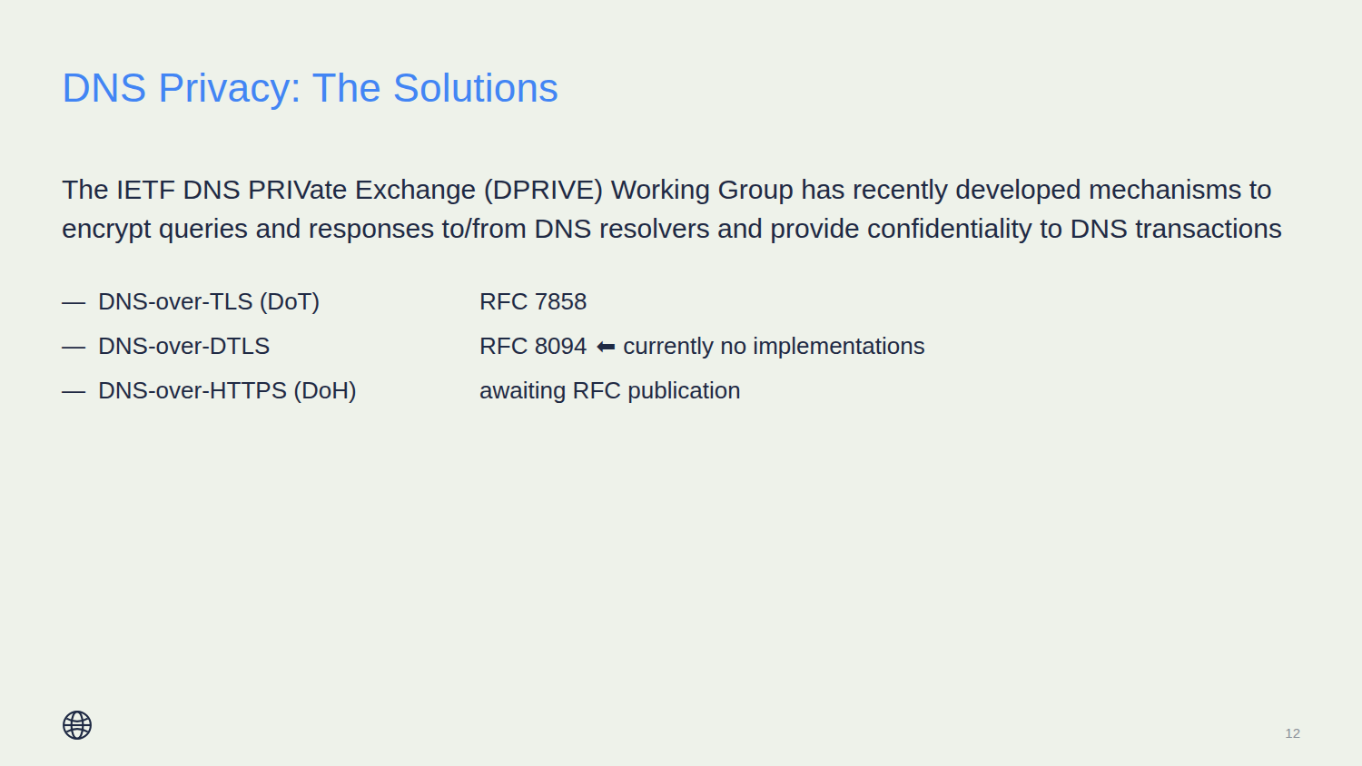DNS Privacy: The Solutions
The IETF DNS PRIVate Exchange (DPRIVE) Working Group has recently developed mechanisms to encrypt queries and responses to/from DNS resolvers and provide confidentiality to DNS transactions
DNS-over-TLS (DoT) RFC 7858
DNS-over-DTLS RFC 8094⬅currently no implementations
DNS-over-HTTPS (DoH) awaiting RFC publication
12